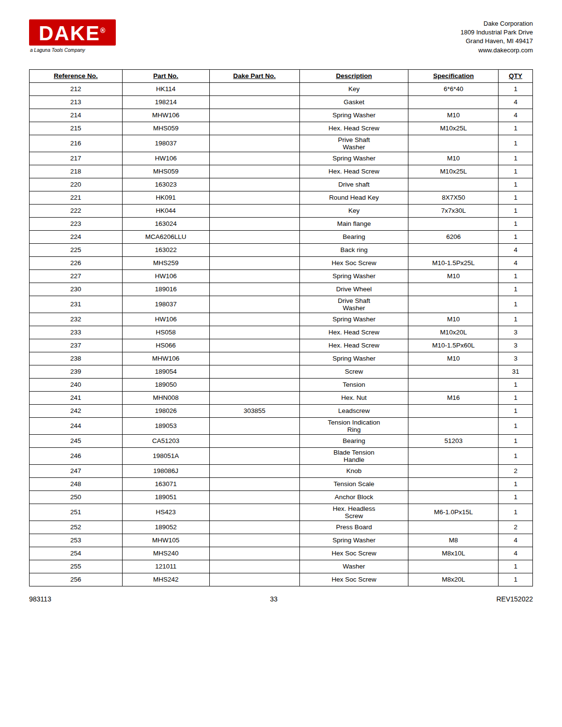DAKE®
a Laguna Tools Company
Dake Corporation
1809 Industrial Park Drive
Grand Haven, MI 49417
www.dakecorp.com
| Reference No. | Part No. | Dake Part No. | Description | Specification | QTY |
| --- | --- | --- | --- | --- | --- |
| 212 | HK114 | | Key | 6*6*40 | 1 |
| 213 | 198214 | | Gasket | | 4 |
| 214 | MHW106 | | Spring Washer | M10 | 4 |
| 215 | MHS059 | | Hex. Head Screw | M10x25L | 1 |
| 216 | 198037 | | Prive Shaft Washer | | 1 |
| 217 | HW106 | | Spring Washer | M10 | 1 |
| 218 | MHS059 | | Hex. Head Screw | M10x25L | 1 |
| 220 | 163023 | | Drive shaft | | 1 |
| 221 | HK091 | | Round Head Key | 8X7X50 | 1 |
| 222 | HK044 | | Key | 7x7x30L | 1 |
| 223 | 163024 | | Main flange | | 1 |
| 224 | MCA6206LLU | | Bearing | 6206 | 1 |
| 225 | 163022 | | Back ring | | 4 |
| 226 | MHS259 | | Hex Soc Screw | M10-1.5Px25L | 4 |
| 227 | HW106 | | Spring Washer | M10 | 1 |
| 230 | 189016 | | Drive Wheel | | 1 |
| 231 | 198037 | | Drive Shaft Washer | | 1 |
| 232 | HW106 | | Spring Washer | M10 | 1 |
| 233 | HS058 | | Hex. Head Screw | M10x20L | 3 |
| 237 | HS066 | | Hex. Head Screw | M10-1.5Px60L | 3 |
| 238 | MHW106 | | Spring Washer | M10 | 3 |
| 239 | 189054 | | Screw | | 31 |
| 240 | 189050 | | Tension | | 1 |
| 241 | MHN008 | | Hex. Nut | M16 | 1 |
| 242 | 198026 | 303855 | Leadscrew | | 1 |
| 244 | 189053 | | Tension Indication Ring | | 1 |
| 245 | CA51203 | | Bearing | 51203 | 1 |
| 246 | 198051A | | Blade Tension Handle | | 1 |
| 247 | 198086J | | Knob | | 2 |
| 248 | 163071 | | Tension Scale | | 1 |
| 250 | 189051 | | Anchor Block | | 1 |
| 251 | HS423 | | Hex. Headless Screw | M6-1.0Px15L | 1 |
| 252 | 189052 | | Press Board | | 2 |
| 253 | MHW105 | | Spring Washer | M8 | 4 |
| 254 | MHS240 | | Hex Soc Screw | M8x10L | 4 |
| 255 | 121011 | | Washer | | 1 |
| 256 | MHS242 | | Hex Soc Screw | M8x20L | 1 |
983113
33
REV152022